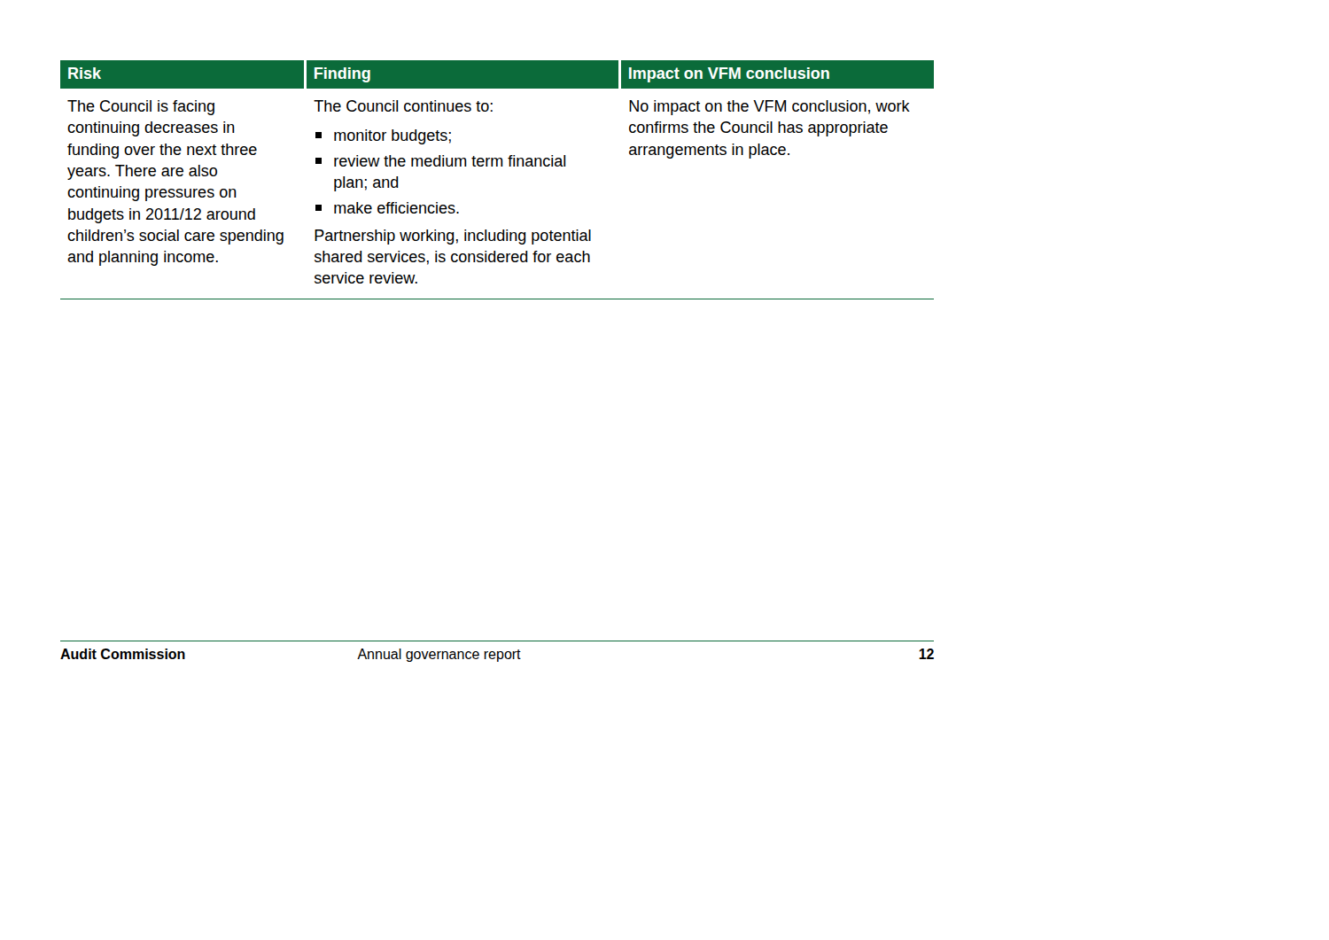| Risk | Finding | Impact on VFM conclusion |
| --- | --- | --- |
| The Council is facing continuing decreases in funding over the next three years. There are also continuing pressures on budgets in 2011/12 around children’s social care spending and planning income. | The Council continues to: monitor budgets; review the medium term financial plan; and make efficiencies. Partnership working, including potential shared services, is considered for each service review. | No impact on the VFM conclusion, work confirms the Council has appropriate arrangements in place. |
Audit Commission
Annual governance report
12